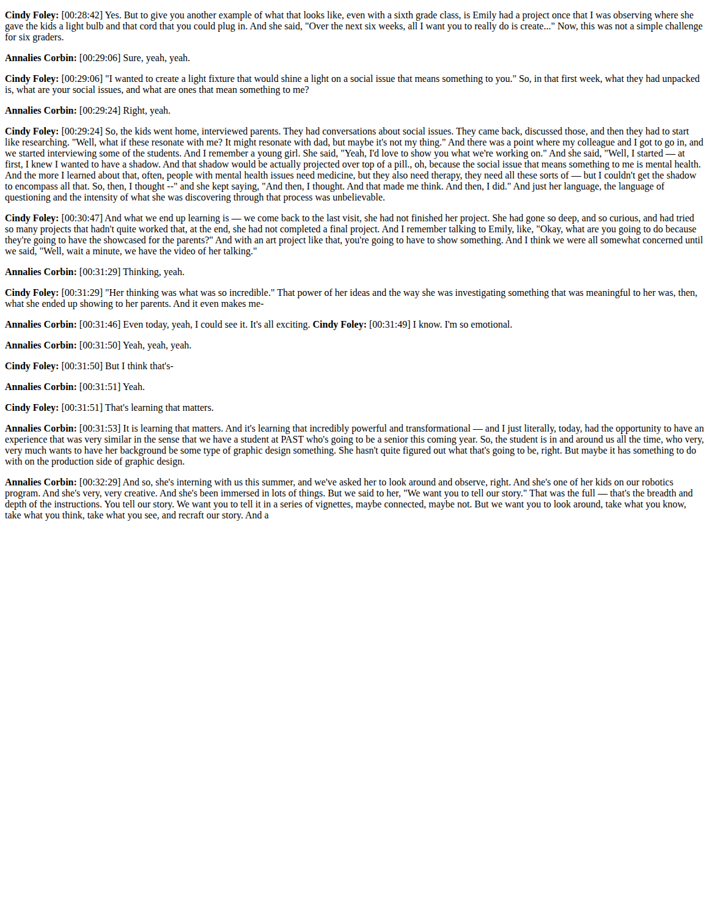Cindy Foley: [00:28:42] Yes. But to give you another example of what that looks like, even with a sixth grade class, is Emily had a project once that I was observing where she gave the kids a light bulb and that cord that you could plug in. And she said, "Over the next six weeks, all I want you to really do is create..." Now, this was not a simple challenge for six graders.
Annalies Corbin: [00:29:06] Sure, yeah, yeah.
Cindy Foley: [00:29:06] "I wanted to create a light fixture that would shine a light on a social issue that means something to you." So, in that first week, what they had unpacked is, what are your social issues, and what are ones that mean something to me?
Annalies Corbin: [00:29:24] Right, yeah.
Cindy Foley: [00:29:24] So, the kids went home, interviewed parents. They had conversations about social issues. They came back, discussed those, and then they had to start like researching. "Well, what if these resonate with me? It might resonate with dad, but maybe it's not my thing." And there was a point where my colleague and I got to go in, and we started interviewing some of the students. And I remember a young girl. She said, "Yeah, I'd love to show you what we're working on." And she said, "Well, I started — at first, I knew I wanted to have a shadow. And that shadow would be actually projected over top of a pill., oh, because the social issue that means something to me is mental health. And the more I learned about that, often, people with mental health issues need medicine, but they also need therapy, they need all these sorts of — but I couldn't get the shadow to encompass all that. So, then, I thought --" and she kept saying, "And then, I thought. And that made me think. And then, I did." And just her language, the language of questioning and the intensity of what she was discovering through that process was unbelievable.
Cindy Foley: [00:30:47] And what we end up learning is — we come back to the last visit, she had not finished her project. She had gone so deep, and so curious, and had tried so many projects that hadn't quite worked that, at the end, she had not completed a final project. And I remember talking to Emily, like, "Okay, what are you going to do because they're going to have the showcased for the parents?" And with an art project like that, you're going to have to show something. And I think we were all somewhat concerned until we said, "Well, wait a minute, we have the video of her talking."
Annalies Corbin: [00:31:29] Thinking, yeah.
Cindy Foley: [00:31:29] "Her thinking was what was so incredible." That power of her ideas and the way she was investigating something that was meaningful to her was, then, what she ended up showing to her parents. And it even makes me-
Annalies Corbin: [00:31:46] Even today, yeah, I could see it. It's all exciting. Cindy Foley: [00:31:49] I know. I'm so emotional.
Annalies Corbin: [00:31:50] Yeah, yeah, yeah.
Cindy Foley: [00:31:50] But I think that's-
Annalies Corbin: [00:31:51] Yeah.
Cindy Foley: [00:31:51] That's learning that matters.
Annalies Corbin: [00:31:53] It is learning that matters. And it's learning that incredibly powerful and transformational — and I just literally, today, had the opportunity to have an experience that was very similar in the sense that we have a student at PAST who's going to be a senior this coming year. So, the student is in and around us all the time, who very, very much wants to have her background be some type of graphic design something. She hasn't quite figured out what that's going to be, right. But maybe it has something to do with on the production side of graphic design.
Annalies Corbin: [00:32:29] And so, she's interning with us this summer, and we've asked her to look around and observe, right. And she's one of her kids on our robotics program. And she's very, very creative. And she's been immersed in lots of things. But we said to her, "We want you to tell our story." That was the full — that's the breadth and depth of the instructions. You tell our story. We want you to tell it in a series of vignettes, maybe connected, maybe not. But we want you to look around, take what you know, take what you think, take what you see, and recraft our story. And a